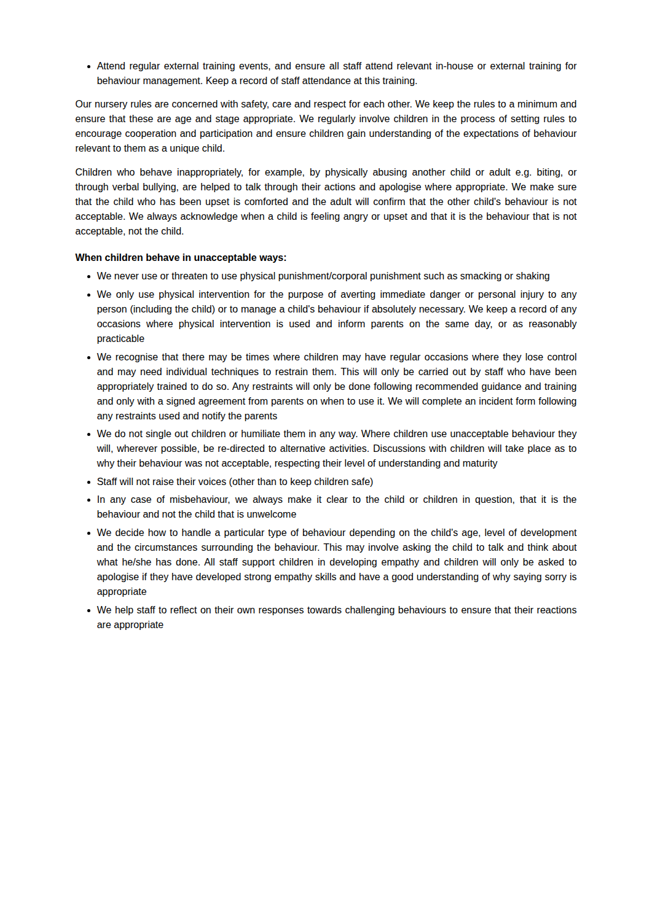Attend regular external training events, and ensure all staff attend relevant in-house or external training for behaviour management. Keep a record of staff attendance at this training.
Our nursery rules are concerned with safety, care and respect for each other. We keep the rules to a minimum and ensure that these are age and stage appropriate. We regularly involve children in the process of setting rules to encourage cooperation and participation and ensure children gain understanding of the expectations of behaviour relevant to them as a unique child.
Children who behave inappropriately, for example, by physically abusing another child or adult e.g. biting, or through verbal bullying, are helped to talk through their actions and apologise where appropriate. We make sure that the child who has been upset is comforted and the adult will confirm that the other child's behaviour is not acceptable. We always acknowledge when a child is feeling angry or upset and that it is the behaviour that is not acceptable, not the child.
When children behave in unacceptable ways:
We never use or threaten to use physical punishment/corporal punishment such as smacking or shaking
We only use physical intervention for the purpose of averting immediate danger or personal injury to any person (including the child) or to manage a child's behaviour if absolutely necessary. We keep a record of any occasions where physical intervention is used and inform parents on the same day, or as reasonably practicable
We recognise that there may be times where children may have regular occasions where they lose control and may need individual techniques to restrain them. This will only be carried out by staff who have been appropriately trained to do so. Any restraints will only be done following recommended guidance and training and only with a signed agreement from parents on when to use it. We will complete an incident form following any restraints used and notify the parents
We do not single out children or humiliate them in any way. Where children use unacceptable behaviour they will, wherever possible, be re-directed to alternative activities. Discussions with children will take place as to why their behaviour was not acceptable, respecting their level of understanding and maturity
Staff will not raise their voices (other than to keep children safe)
In any case of misbehaviour, we always make it clear to the child or children in question, that it is the behaviour and not the child that is unwelcome
We decide how to handle a particular type of behaviour depending on the child's age, level of development and the circumstances surrounding the behaviour. This may involve asking the child to talk and think about what he/she has done. All staff support children in developing empathy and children will only be asked to apologise if they have developed strong empathy skills and have a good understanding of why saying sorry is appropriate
We help staff to reflect on their own responses towards challenging behaviours to ensure that their reactions are appropriate